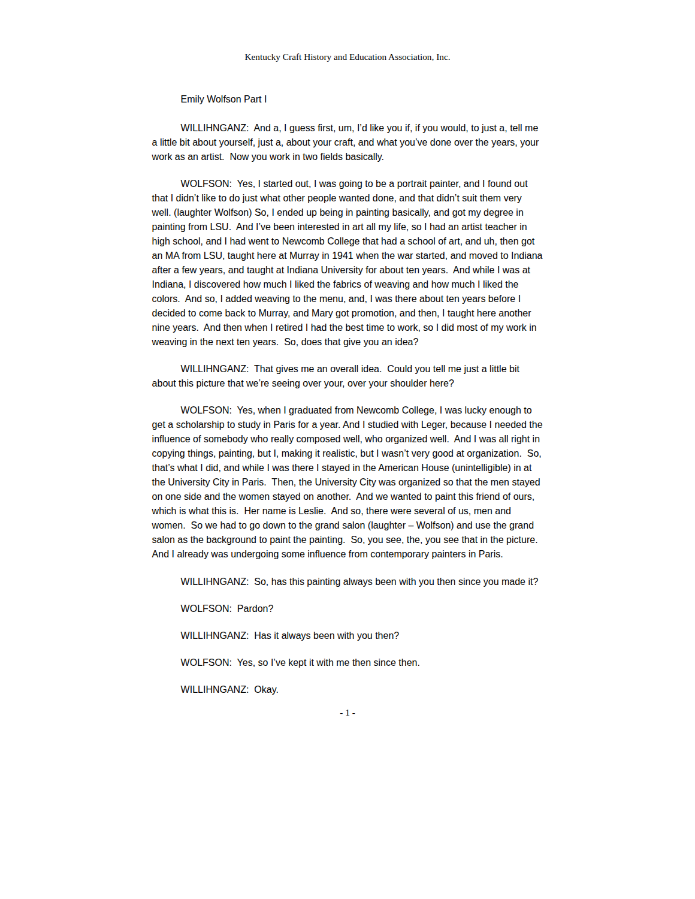Kentucky Craft History and Education Association, Inc.
Emily Wolfson Part I
WILLIHNGANZ: And a, I guess first, um, I’d like you if, if you would, to just a, tell me a little bit about yourself, just a, about your craft, and what you’ve done over the years, your work as an artist. Now you work in two fields basically.
WOLFSON: Yes, I started out, I was going to be a portrait painter, and I found out that I didn’t like to do just what other people wanted done, and that didn’t suit them very well. (laughter Wolfson) So, I ended up being in painting basically, and got my degree in painting from LSU. And I’ve been interested in art all my life, so I had an artist teacher in high school, and I had went to Newcomb College that had a school of art, and uh, then got an MA from LSU, taught here at Murray in 1941 when the war started, and moved to Indiana after a few years, and taught at Indiana University for about ten years. And while I was at Indiana, I discovered how much I liked the fabrics of weaving and how much I liked the colors. And so, I added weaving to the menu, and, I was there about ten years before I decided to come back to Murray, and Mary got promotion, and then, I taught here another nine years. And then when I retired I had the best time to work, so I did most of my work in weaving in the next ten years. So, does that give you an idea?
WILLIHNGANZ: That gives me an overall idea. Could you tell me just a little bit about this picture that we’re seeing over your, over your shoulder here?
WOLFSON: Yes, when I graduated from Newcomb College, I was lucky enough to get a scholarship to study in Paris for a year. And I studied with Leger, because I needed the influence of somebody who really composed well, who organized well. And I was all right in copying things, painting, but I, making it realistic, but I wasn’t very good at organization. So, that’s what I did, and while I was there I stayed in the American House (unintelligible) in at the University City in Paris. Then, the University City was organized so that the men stayed on one side and the women stayed on another. And we wanted to paint this friend of ours, which is what this is. Her name is Leslie. And so, there were several of us, men and women. So we had to go down to the grand salon (laughter – Wolfson) and use the grand salon as the background to paint the painting. So, you see, the, you see that in the picture. And I already was undergoing some influence from contemporary painters in Paris.
WILLIHNGANZ: So, has this painting always been with you then since you made it?
WOLFSON: Pardon?
WILLIHNGANZ: Has it always been with you then?
WOLFSON: Yes, so I’ve kept it with me then since then.
WILLIHNGANZ: Okay.
- 1 -